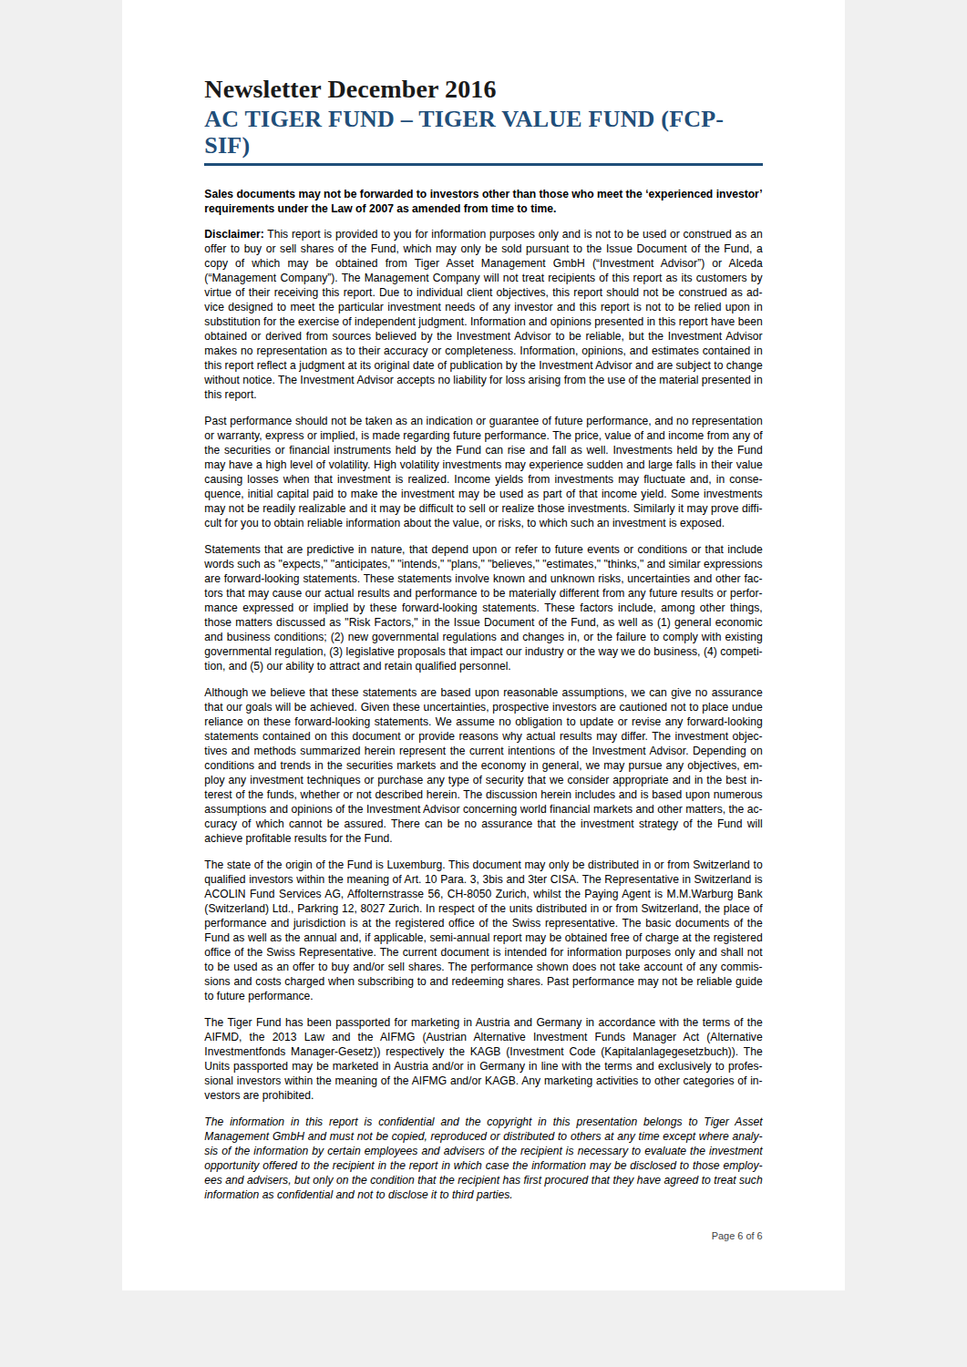Newsletter December 2016
AC TIGER FUND – TIGER VALUE FUND (FCP-SIF)
Sales documents may not be forwarded to investors other than those who meet the ‘experienced investor’ requirements under the Law of 2007 as amended from time to time.
Disclaimer: This report is provided to you for information purposes only and is not to be used or construed as an offer to buy or sell shares of the Fund, which may only be sold pursuant to the Issue Document of the Fund, a copy of which may be obtained from Tiger Asset Management GmbH (“Investment Advisor”) or Alceda (“Management Company”). The Management Company will not treat recipients of this report as its customers by virtue of their receiving this report. Due to individual client objectives, this report should not be construed as advice designed to meet the particular investment needs of any investor and this report is not to be relied upon in substitution for the exercise of independent judgment. Information and opinions presented in this report have been obtained or derived from sources believed by the Investment Advisor to be reliable, but the Investment Advisor makes no representation as to their accuracy or completeness. Information, opinions, and estimates contained in this report reflect a judgment at its original date of publication by the Investment Advisor and are subject to change without notice. The Investment Advisor accepts no liability for loss arising from the use of the material presented in this report.
Past performance should not be taken as an indication or guarantee of future performance, and no representation or warranty, express or implied, is made regarding future performance. The price, value of and income from any of the securities or financial instruments held by the Fund can rise and fall as well. Investments held by the Fund may have a high level of volatility. High volatility investments may experience sudden and large falls in their value causing losses when that investment is realized. Income yields from investments may fluctuate and, in consequence, initial capital paid to make the investment may be used as part of that income yield. Some investments may not be readily realizable and it may be difficult to sell or realize those investments. Similarly it may prove difficult for you to obtain reliable information about the value, or risks, to which such an investment is exposed.
Statements that are predictive in nature, that depend upon or refer to future events or conditions or that include words such as "expects," "anticipates," "intends," "plans," "believes," "estimates," "thinks," and similar expressions are forward-looking statements. These statements involve known and unknown risks, uncertainties and other factors that may cause our actual results and performance to be materially different from any future results or performance expressed or implied by these forward-looking statements. These factors include, among other things, those matters discussed as "Risk Factors," in the Issue Document of the Fund, as well as (1) general economic and business conditions; (2) new governmental regulations and changes in, or the failure to comply with existing governmental regulation, (3) legislative proposals that impact our industry or the way we do business, (4) competition, and (5) our ability to attract and retain qualified personnel.
Although we believe that these statements are based upon reasonable assumptions, we can give no assurance that our goals will be achieved. Given these uncertainties, prospective investors are cautioned not to place undue reliance on these forward-looking statements. We assume no obligation to update or revise any forward-looking statements contained on this document or provide reasons why actual results may differ. The investment objectives and methods summarized herein represent the current intentions of the Investment Advisor. Depending on conditions and trends in the securities markets and the economy in general, we may pursue any objectives, employ any investment techniques or purchase any type of security that we consider appropriate and in the best interest of the funds, whether or not described herein. The discussion herein includes and is based upon numerous assumptions and opinions of the Investment Advisor concerning world financial markets and other matters, the accuracy of which cannot be assured. There can be no assurance that the investment strategy of the Fund will achieve profitable results for the Fund.
The state of the origin of the Fund is Luxemburg. This document may only be distributed in or from Switzerland to qualified investors within the meaning of Art. 10 Para. 3, 3bis and 3ter CISA. The Representative in Switzerland is ACOLIN Fund Services AG, Affolternstrasse 56, CH-8050 Zurich, whilst the Paying Agent is M.M.Warburg Bank (Switzerland) Ltd., Parkring 12, 8027 Zurich. In respect of the units distributed in or from Switzerland, the place of performance and jurisdiction is at the registered office of the Swiss representative. The basic documents of the Fund as well as the annual and, if applicable, semi-annual report may be obtained free of charge at the registered office of the Swiss Representative. The current document is intended for information purposes only and shall not to be used as an offer to buy and/or sell shares. The performance shown does not take account of any commissions and costs charged when subscribing to and redeeming shares. Past performance may not be reliable guide to future performance.
The Tiger Fund has been passported for marketing in Austria and Germany in accordance with the terms of the AIFMD, the 2013 Law and the AIFMG (Austrian Alternative Investment Funds Manager Act (Alternative Investmentfonds Manager-Gesetz)) respectively the KAGB (Investment Code (Kapitalanlagegesetzbuch)). The Units passported may be marketed in Austria and/or in Germany in line with the terms and exclusively to professional investors within the meaning of the AIFMG and/or KAGB. Any marketing activities to other categories of investors are prohibited.
The information in this report is confidential and the copyright in this presentation belongs to Tiger Asset Management GmbH and must not be copied, reproduced or distributed to others at any time except where analysis of the information by certain employees and advisers of the recipient is necessary to evaluate the investment opportunity offered to the recipient in the report in which case the information may be disclosed to those employees and advisers, but only on the condition that the recipient has first procured that they have agreed to treat such information as confidential and not to disclose it to third parties.
Page 6 of 6